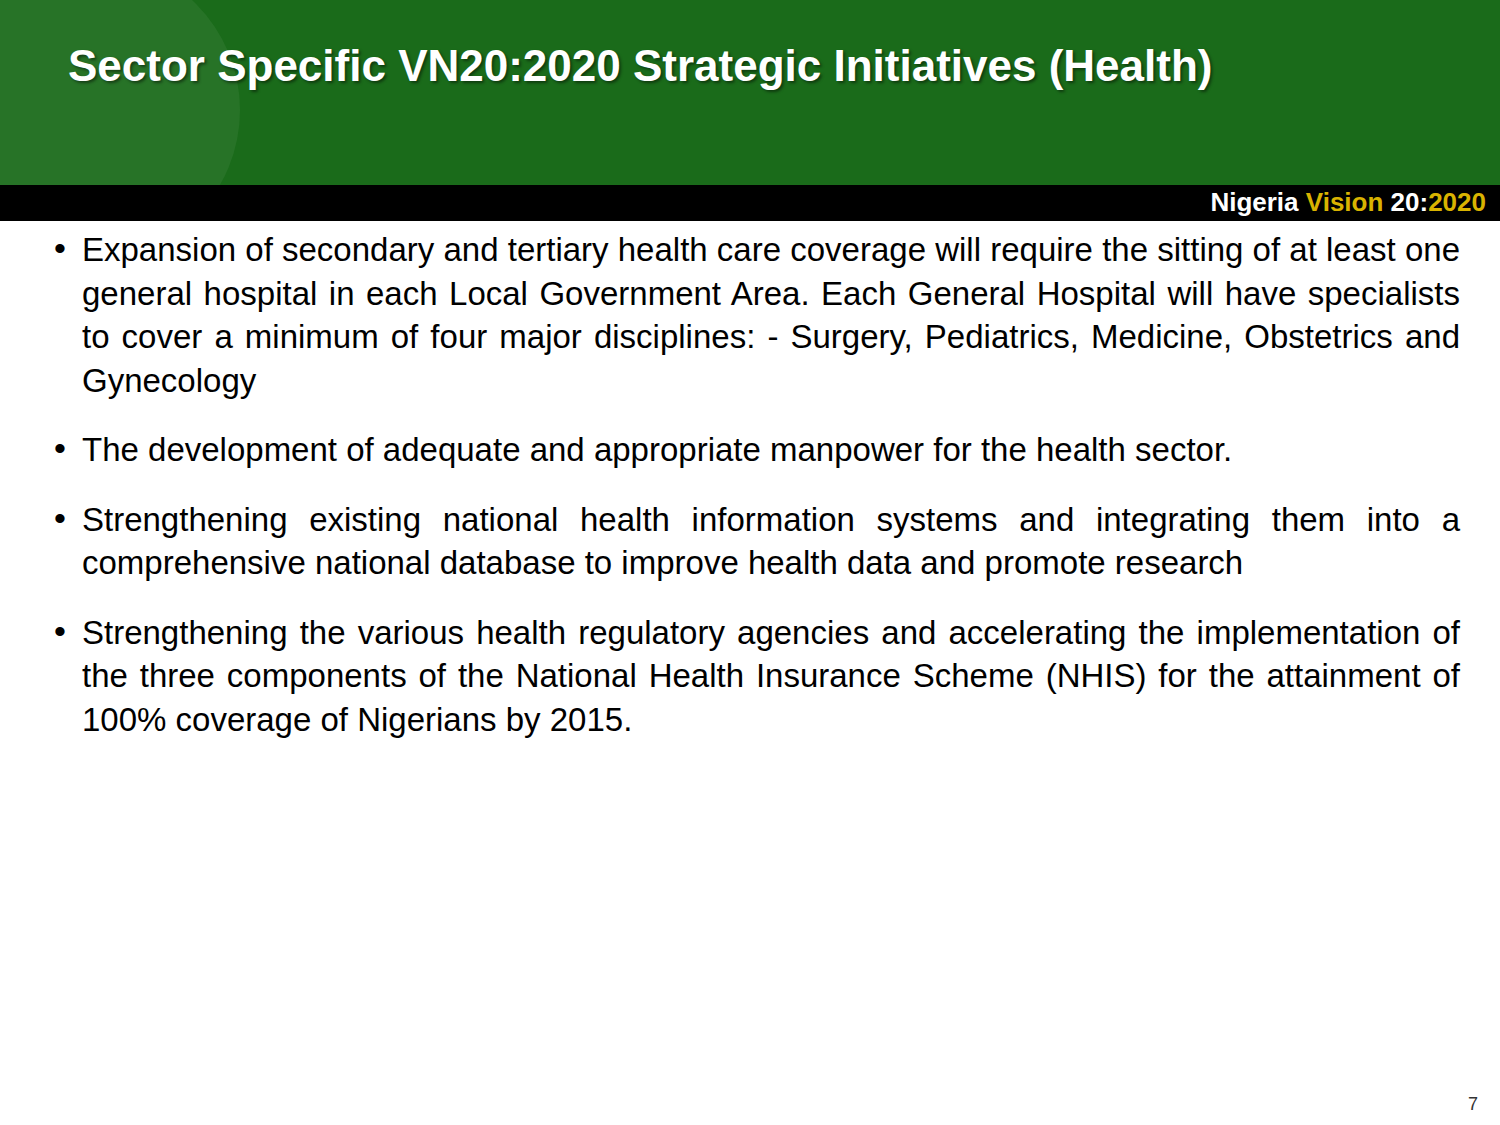Sector Specific VN20:2020 Strategic Initiatives (Health)
Nigeria Vision 20: 2020
Expansion of secondary and tertiary health care coverage will require the sitting of at least one general hospital in each Local Government Area. Each General Hospital will have specialists to cover a minimum of four major disciplines: - Surgery, Pediatrics, Medicine, Obstetrics and Gynecology
The development of adequate and appropriate manpower for the health sector.
Strengthening existing national health information systems and integrating them into a comprehensive national database to improve health data and promote research
Strengthening the various health regulatory agencies and accelerating the implementation of the three components of the National Health Insurance Scheme (NHIS) for the attainment of 100% coverage of Nigerians by 2015.
7